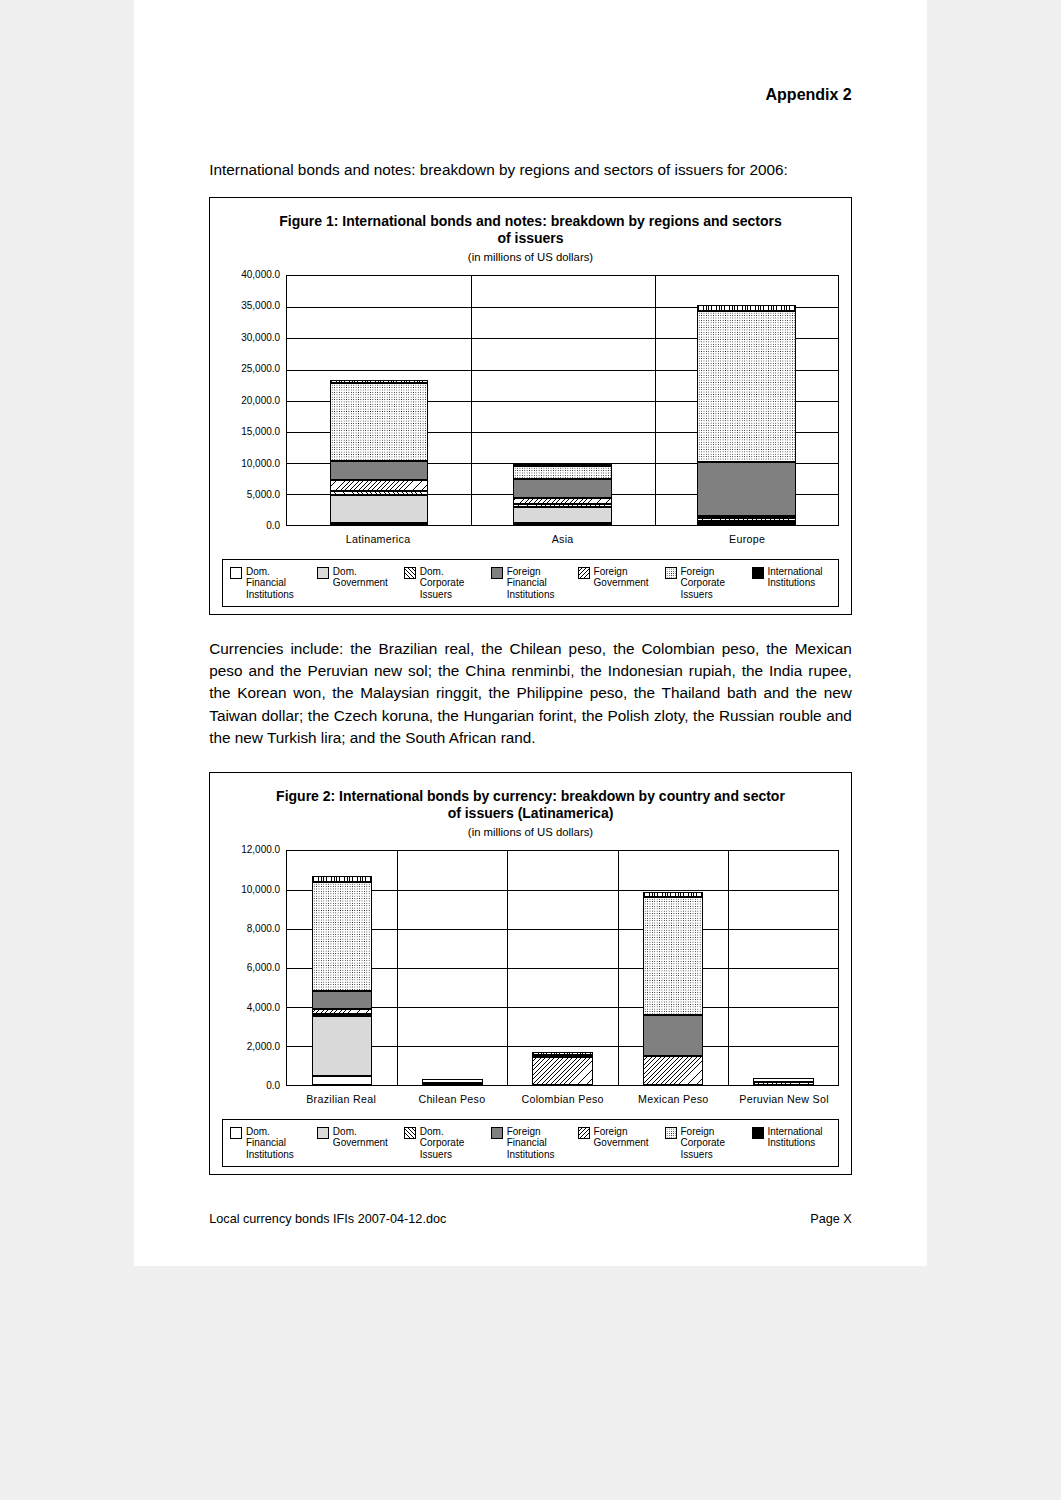Appendix 2
International bonds and notes: breakdown by regions and sectors of issuers for 2006:
Figure 1: International bonds and notes: breakdown by regions and sectors
of issuers (in millions of US dollars)
40,000.0 35,000.0 30,000.0 25,000.0 20,000.0 15,000.0 10,000.0 5,000.0 0.0
Latinamerica
Asia
Europe
Dom. Financial Institutions
Dom. Government
Dom. Corporate Issuers
Foreign Financial Institutions
Foreign Government
Foreign Corporate Issuers
International Institutions
Currencies include: the Brazilian real, the Chilean peso, the Colombian peso, the Mexican peso and the Peruvian new sol; the China renminbi, the Indonesian rupiah, the India rupee, the Korean won, the Malaysian ringgit, the Philippine peso, the Thailand bath and the new Taiwan dollar; the Czech koruna, the Hungarian forint, the Polish zloty, the Russian rouble and the new Turkish lira; and the South African rand.
Figure 2: International bonds by currency: breakdown by country and sector
of issuers (Latinamerica) (in millions of US dollars)
12,000.0 10,000.0 8,000.0 6,000.0 4,000.0 2,000.0 0.0
Brazilian Real
Chilean Peso
Colombian Peso
Mexican Peso
Peruvian New Sol
Dom. Financial Institutions
Dom. Government
Dom. Corporate Issuers
Foreign Financial Institutions
Foreign Government
Foreign Corporate Issuers
International Institutions
Local currency bonds IFIs 2007-04-12.doc Page X